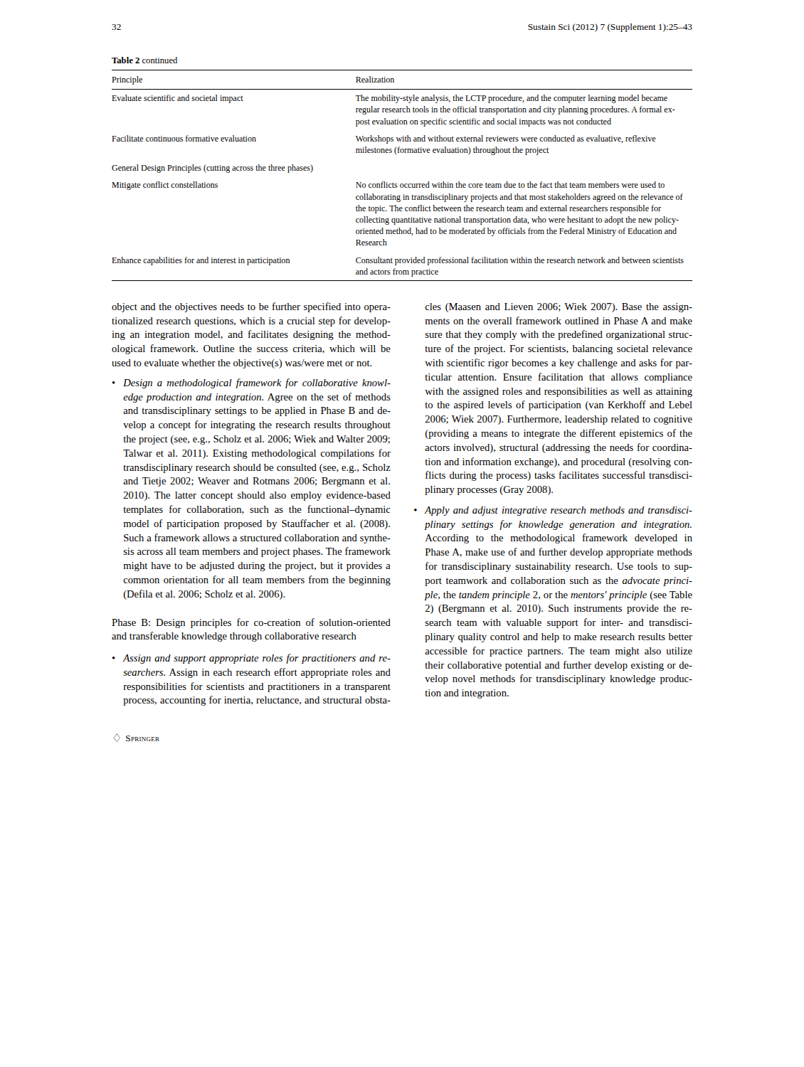32 Sustain Sci (2012) 7 (Supplement 1):25–43
Table 2 continued
| Principle | Realization |
| --- | --- |
| Evaluate scientific and societal impact | The mobility-style analysis, the LCTP procedure, and the computer learning model became regular research tools in the official transportation and city planning procedures. A formal ex-post evaluation on specific scientific and social impacts was not conducted |
| Facilitate continuous formative evaluation | Workshops with and without external reviewers were conducted as evaluative, reflexive milestones (formative evaluation) throughout the project |
| General Design Principles (cutting across the three phases) | |
| Mitigate conflict constellations | No conflicts occurred within the core team due to the fact that team members were used to collaborating in transdisciplinary projects and that most stakeholders agreed on the relevance of the topic. The conflict between the research team and external researchers responsible for collecting quantitative national transportation data, who were hesitant to adopt the new policy-oriented method, had to be moderated by officials from the Federal Ministry of Education and Research |
| Enhance capabilities for and interest in participation | Consultant provided professional facilitation within the research network and between scientists and actors from practice |
object and the objectives needs to be further specified into operationalized research questions, which is a crucial step for developing an integration model, and facilitates designing the methodological framework. Outline the success criteria, which will be used to evaluate whether the objective(s) was/were met or not.
Design a methodological framework for collaborative knowledge production and integration. Agree on the set of methods and transdisciplinary settings to be applied in Phase B and develop a concept for integrating the research results throughout the project (see, e.g., Scholz et al. 2006; Wiek and Walter 2009; Talwar et al. 2011). Existing methodological compilations for transdisciplinary research should be consulted (see, e.g., Scholz and Tietje 2002; Weaver and Rotmans 2006; Bergmann et al. 2010). The latter concept should also employ evidence-based templates for collaboration, such as the functional–dynamic model of participation proposed by Stauffacher et al. (2008). Such a framework allows a structured collaboration and synthesis across all team members and project phases. The framework might have to be adjusted during the project, but it provides a common orientation for all team members from the beginning (Defila et al. 2006; Scholz et al. 2006).
Phase B: Design principles for co-creation of solution-oriented and transferable knowledge through collaborative research
Assign and support appropriate roles for practitioners and researchers. Assign in each research effort appropriate roles and responsibilities for scientists and practitioners in a transparent process, accounting for inertia, reluctance, and structural obstacles (Maasen and Lieven 2006; Wiek 2007). Base the assignments on the overall framework outlined in Phase A and make sure that they comply with the predefined organizational structure of the project. For scientists, balancing societal relevance with scientific rigor becomes a key challenge and asks for particular attention. Ensure facilitation that allows compliance with the assigned roles and responsibilities as well as attaining to the aspired levels of participation (van Kerkhoff and Lebel 2006; Wiek 2007). Furthermore, leadership related to cognitive (providing a means to integrate the different epistemics of the actors involved), structural (addressing the needs for coordination and information exchange), and procedural (resolving conflicts during the process) tasks facilitates successful transdisciplinary processes (Gray 2008).
Apply and adjust integrative research methods and transdisciplinary settings for knowledge generation and integration. According to the methodological framework developed in Phase A, make use of and further develop appropriate methods for transdisciplinary sustainability research. Use tools to support teamwork and collaboration such as the advocate principle, the tandem principle 2, or the mentors' principle (see Table 2) (Bergmann et al. 2010). Such instruments provide the research team with valuable support for inter- and transdisciplinary quality control and help to make research results better accessible for practice partners. The team might also utilize their collaborative potential and further develop existing or develop novel methods for transdisciplinary knowledge production and integration.
♢ Springer